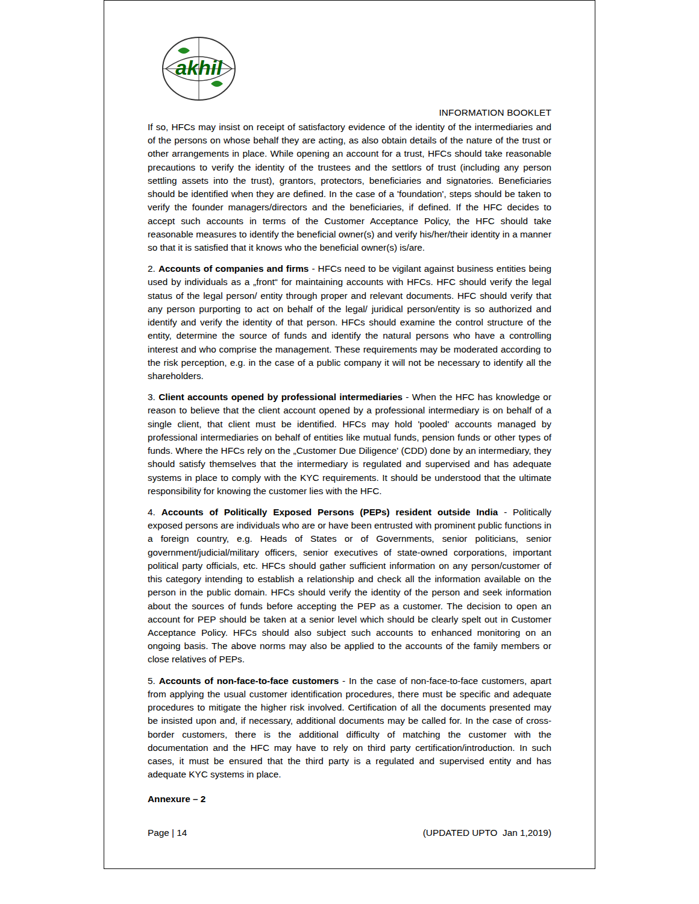INFORMATION BOOKLET
If so, HFCs may insist on receipt of satisfactory evidence of the identity of the intermediaries and of the persons on whose behalf they are acting, as also obtain details of the nature of the trust or other arrangements in place. While opening an account for a trust, HFCs should take reasonable precautions to verify the identity of the trustees and the settlors of trust (including any person settling assets into the trust), grantors, protectors, beneficiaries and signatories. Beneficiaries should be identified when they are defined. In the case of a 'foundation', steps should be taken to verify the founder managers/directors and the beneficiaries, if defined. If the HFC decides to accept such accounts in terms of the Customer Acceptance Policy, the HFC should take reasonable measures to identify the beneficial owner(s) and verify his/her/their identity in a manner so that it is satisfied that it knows who the beneficial owner(s) is/are.
2. Accounts of companies and firms - HFCs need to be vigilant against business entities being used by individuals as a „front“ for maintaining accounts with HFCs. HFC should verify the legal status of the legal person/ entity through proper and relevant documents. HFC should verify that any person purporting to act on behalf of the legal/ juridical person/entity is so authorized and identify and verify the identity of that person. HFCs should examine the control structure of the entity, determine the source of funds and identify the natural persons who have a controlling interest and who comprise the management. These requirements may be moderated according to the risk perception, e.g. in the case of a public company it will not be necessary to identify all the shareholders.
3. Client accounts opened by professional intermediaries - When the HFC has knowledge or reason to believe that the client account opened by a professional intermediary is on behalf of a single client, that client must be identified. HFCs may hold 'pooled' accounts managed by professional intermediaries on behalf of entities like mutual funds, pension funds or other types of funds. Where the HFCs rely on the „Customer Due Diligence' (CDD) done by an intermediary, they should satisfy themselves that the intermediary is regulated and supervised and has adequate systems in place to comply with the KYC requirements. It should be understood that the ultimate responsibility for knowing the customer lies with the HFC.
4. Accounts of Politically Exposed Persons (PEPs) resident outside India - Politically exposed persons are individuals who are or have been entrusted with prominent public functions in a foreign country, e.g. Heads of States or of Governments, senior politicians, senior government/judicial/military officers, senior executives of state-owned corporations, important political party officials, etc. HFCs should gather sufficient information on any person/customer of this category intending to establish a relationship and check all the information available on the person in the public domain. HFCs should verify the identity of the person and seek information about the sources of funds before accepting the PEP as a customer. The decision to open an account for PEP should be taken at a senior level which should be clearly spelt out in Customer Acceptance Policy. HFCs should also subject such accounts to enhanced monitoring on an ongoing basis. The above norms may also be applied to the accounts of the family members or close relatives of PEPs.
5. Accounts of non-face-to-face customers - In the case of non-face-to-face customers, apart from applying the usual customer identification procedures, there must be specific and adequate procedures to mitigate the higher risk involved. Certification of all the documents presented may be insisted upon and, if necessary, additional documents may be called for. In the case of cross-border customers, there is the additional difficulty of matching the customer with the documentation and the HFC may have to rely on third party certification/introduction. In such cases, it must be ensured that the third party is a regulated and supervised entity and has adequate KYC systems in place.
Annexure – 2
Page | 14
(UPDATED UPTO Jan 1,2019)